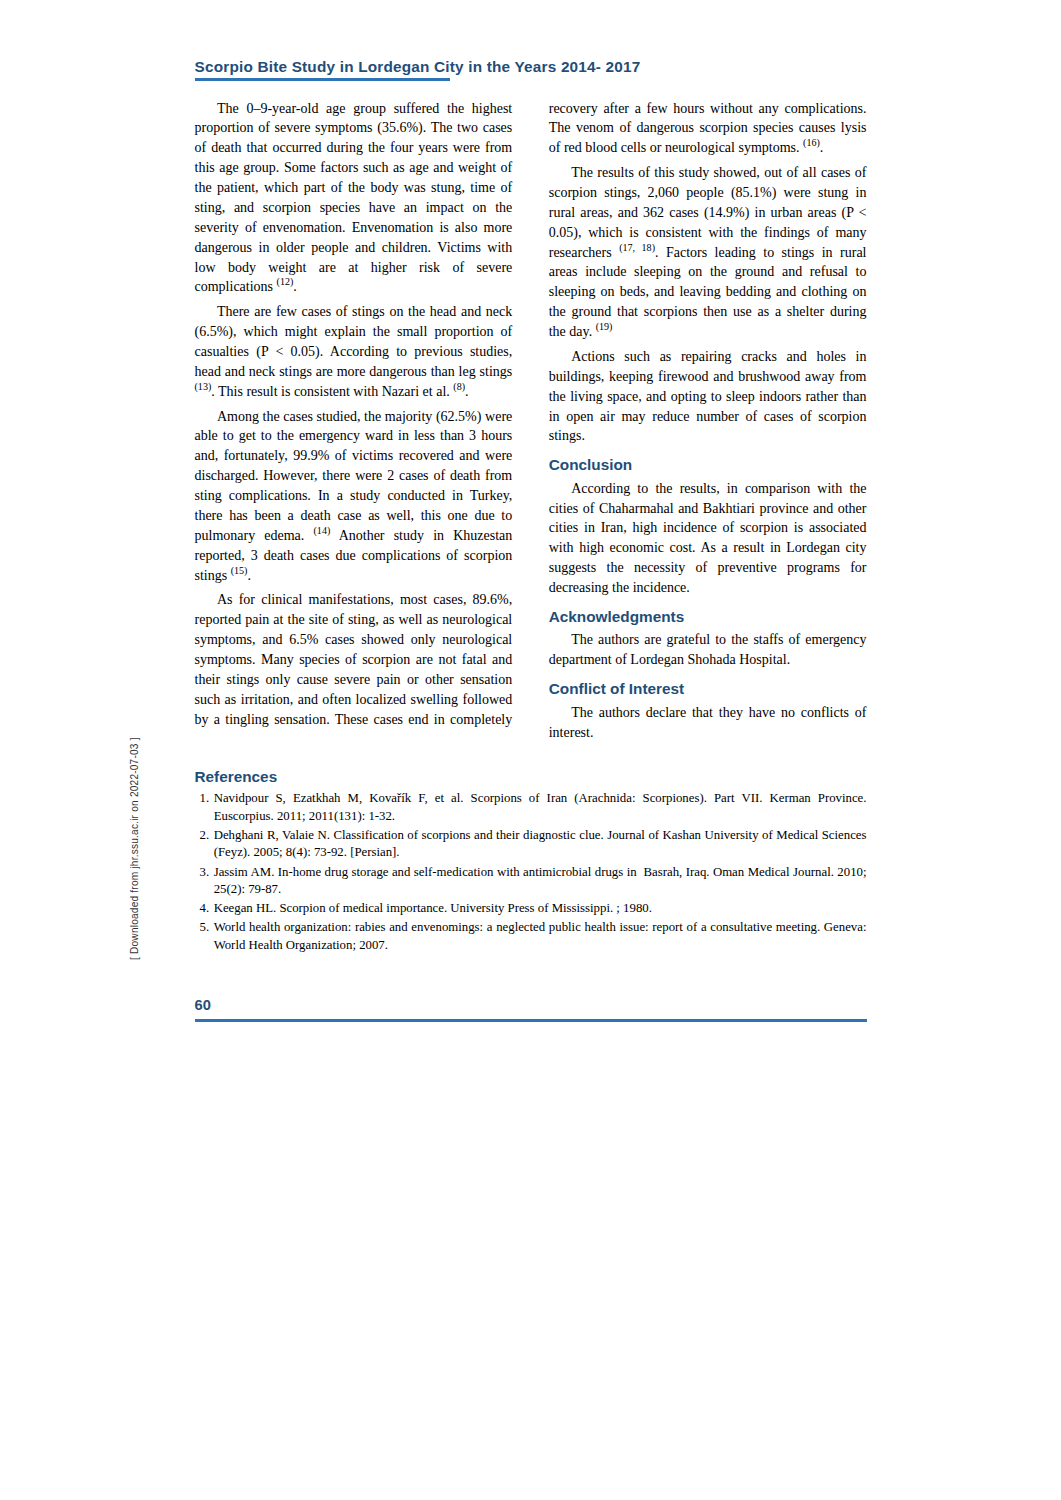Scorpio Bite Study in Lordegan City in the Years 2014- 2017
The 0–9-year-old age group suffered the highest proportion of severe symptoms (35.6%). The two cases of death that occurred during the four years were from this age group. Some factors such as age and weight of the patient, which part of the body was stung, time of sting, and scorpion species have an impact on the severity of envenomation. Envenomation is also more dangerous in older people and children. Victims with low body weight are at higher risk of severe complications (12).
There are few cases of stings on the head and neck (6.5%), which might explain the small proportion of casualties (P < 0.05). According to previous studies, head and neck stings are more dangerous than leg stings (13). This result is consistent with Nazari et al. (8).
Among the cases studied, the majority (62.5%) were able to get to the emergency ward in less than 3 hours and, fortunately, 99.9% of victims recovered and were discharged. However, there were 2 cases of death from sting complications. In a study conducted in Turkey, there has been a death case as well, this one due to pulmonary edema. (14) Another study in Khuzestan reported, 3 death cases due complications of scorpion stings (15).
As for clinical manifestations, most cases, 89.6%, reported pain at the site of sting, as well as neurological symptoms, and 6.5% cases showed only neurological symptoms. Many species of scorpion are not fatal and their stings only cause severe pain or other sensation such as irritation, and often localized swelling followed by a tingling sensation. These cases end in completely recovery after a few hours without any complications. The venom of dangerous scorpion species causes lysis of red blood cells or neurological symptoms. (16).
The results of this study showed, out of all cases of scorpion stings, 2,060 people (85.1%) were stung in rural areas, and 362 cases (14.9%) in urban areas (P < 0.05), which is consistent with the findings of many researchers (17, 18). Factors leading to stings in rural areas include sleeping on the ground and refusal to sleeping on beds, and leaving bedding and clothing on the ground that scorpions then use as a shelter during the day. (19)
Actions such as repairing cracks and holes in buildings, keeping firewood and brushwood away from the living space, and opting to sleep indoors rather than in open air may reduce number of cases of scorpion stings.
Conclusion
According to the results, in comparison with the cities of Chaharmahal and Bakhtiari province and other cities in Iran, high incidence of scorpion is associated with high economic cost. As a result in Lordegan city suggests the necessity of preventive programs for decreasing the incidence.
Acknowledgments
The authors are grateful to the staffs of emergency department of Lordegan Shohada Hospital.
Conflict of Interest
The authors declare that they have no conflicts of interest.
References
Navidpour S, Ezatkhah M, Kovařík F, et al. Scorpions of Iran (Arachnida: Scorpiones). Part VII. Kerman Province. Euscorpius. 2011; 2011(131): 1-32.
Dehghani R, Valaie N. Classification of scorpions and their diagnostic clue. Journal of Kashan University of Medical Sciences (Feyz). 2005; 8(4): 73-92. [Persian].
Jassim AM. In-home drug storage and self-medication with antimicrobial drugs in Basrah, Iraq. Oman Medical Journal. 2010; 25(2): 79-87.
Keegan HL. Scorpion of medical importance. University Press of Mississippi. ; 1980.
World health organization: rabies and envenomings: a neglected public health issue: report of a consultative meeting. Geneva: World Health Organization; 2007.
[ Downloaded from jhr.ssu.ac.ir on 2022-07-03 ]
60